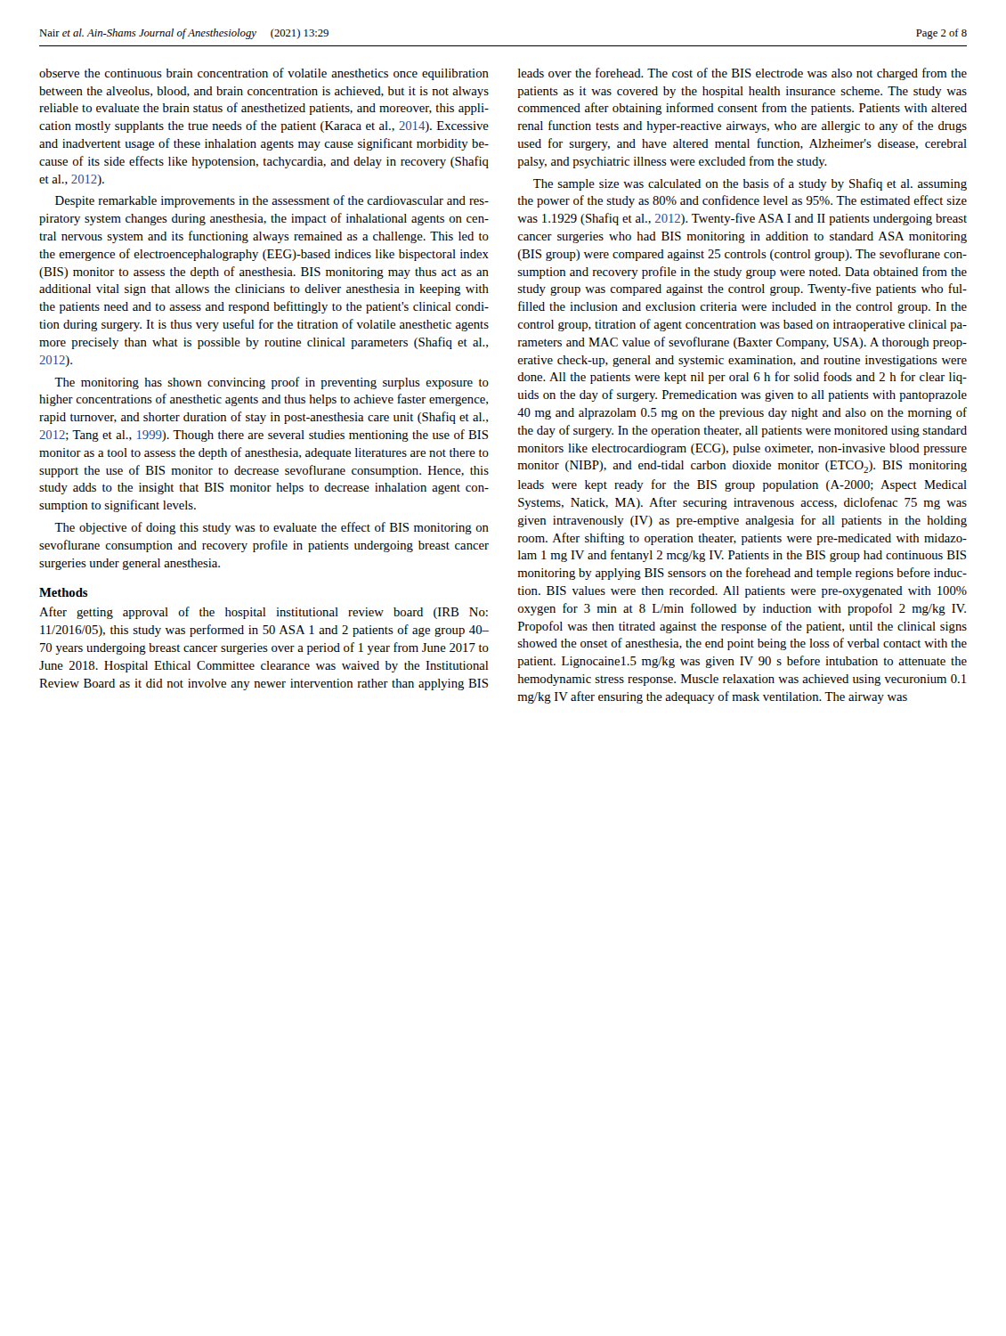Nair et al. Ain-Shams Journal of Anesthesiology (2021) 13:29
Page 2 of 8
observe the continuous brain concentration of volatile anesthetics once equilibration between the alveolus, blood, and brain concentration is achieved, but it is not always reliable to evaluate the brain status of anesthetized patients, and moreover, this application mostly supplants the true needs of the patient (Karaca et al., 2014). Excessive and inadvertent usage of these inhalation agents may cause significant morbidity because of its side effects like hypotension, tachycardia, and delay in recovery (Shafiq et al., 2012).
Despite remarkable improvements in the assessment of the cardiovascular and respiratory system changes during anesthesia, the impact of inhalational agents on central nervous system and its functioning always remained as a challenge. This led to the emergence of electroencephalography (EEG)-based indices like bispectoral index (BIS) monitor to assess the depth of anesthesia. BIS monitoring may thus act as an additional vital sign that allows the clinicians to deliver anesthesia in keeping with the patients need and to assess and respond befittingly to the patient's clinical condition during surgery. It is thus very useful for the titration of volatile anesthetic agents more precisely than what is possible by routine clinical parameters (Shafiq et al., 2012).
The monitoring has shown convincing proof in preventing surplus exposure to higher concentrations of anesthetic agents and thus helps to achieve faster emergence, rapid turnover, and shorter duration of stay in post-anesthesia care unit (Shafiq et al., 2012; Tang et al., 1999). Though there are several studies mentioning the use of BIS monitor as a tool to assess the depth of anesthesia, adequate literatures are not there to support the use of BIS monitor to decrease sevoflurane consumption. Hence, this study adds to the insight that BIS monitor helps to decrease inhalation agent consumption to significant levels.
The objective of doing this study was to evaluate the effect of BIS monitoring on sevoflurane consumption and recovery profile in patients undergoing breast cancer surgeries under general anesthesia.
Methods
After getting approval of the hospital institutional review board (IRB No: 11/2016/05), this study was performed in 50 ASA 1 and 2 patients of age group 40–70 years undergoing breast cancer surgeries over a period of 1 year from June 2017 to June 2018. Hospital Ethical Committee clearance was waived by the Institutional Review Board as it did not involve any newer intervention rather than applying BIS leads over the forehead. The cost of the BIS electrode was also not charged from the patients as it was covered by the hospital health insurance scheme. The study was commenced after obtaining informed consent from the patients. Patients with altered renal function tests and hyper-reactive airways, who are allergic to any of the drugs used for surgery, and have altered mental function, Alzheimer's disease, cerebral palsy, and psychiatric illness were excluded from the study.
The sample size was calculated on the basis of a study by Shafiq et al. assuming the power of the study as 80% and confidence level as 95%. The estimated effect size was 1.1929 (Shafiq et al., 2012). Twenty-five ASA I and II patients undergoing breast cancer surgeries who had BIS monitoring in addition to standard ASA monitoring (BIS group) were compared against 25 controls (control group). The sevoflurane consumption and recovery profile in the study group were noted. Data obtained from the study group was compared against the control group. Twenty-five patients who fulfilled the inclusion and exclusion criteria were included in the control group. In the control group, titration of agent concentration was based on intraoperative clinical parameters and MAC value of sevoflurane (Baxter Company, USA). A thorough preoperative check-up, general and systemic examination, and routine investigations were done. All the patients were kept nil per oral 6 h for solid foods and 2 h for clear liquids on the day of surgery. Premedication was given to all patients with pantoprazole 40 mg and alprazolam 0.5 mg on the previous day night and also on the morning of the day of surgery. In the operation theater, all patients were monitored using standard monitors like electrocardiogram (ECG), pulse oximeter, non-invasive blood pressure monitor (NIBP), and end-tidal carbon dioxide monitor (ETCO2). BIS monitoring leads were kept ready for the BIS group population (A-2000; Aspect Medical Systems, Natick, MA). After securing intravenous access, diclofenac 75 mg was given intravenously (IV) as pre-emptive analgesia for all patients in the holding room. After shifting to operation theater, patients were pre-medicated with midazolam 1 mg IV and fentanyl 2 mcg/kg IV. Patients in the BIS group had continuous BIS monitoring by applying BIS sensors on the forehead and temple regions before induction. BIS values were then recorded. All patients were pre-oxygenated with 100% oxygen for 3 min at 8 L/min followed by induction with propofol 2 mg/kg IV. Propofol was then titrated against the response of the patient, until the clinical signs showed the onset of anesthesia, the end point being the loss of verbal contact with the patient. Lignocaine1.5 mg/kg was given IV 90 s before intubation to attenuate the hemodynamic stress response. Muscle relaxation was achieved using vecuronium 0.1 mg/kg IV after ensuring the adequacy of mask ventilation. The airway was